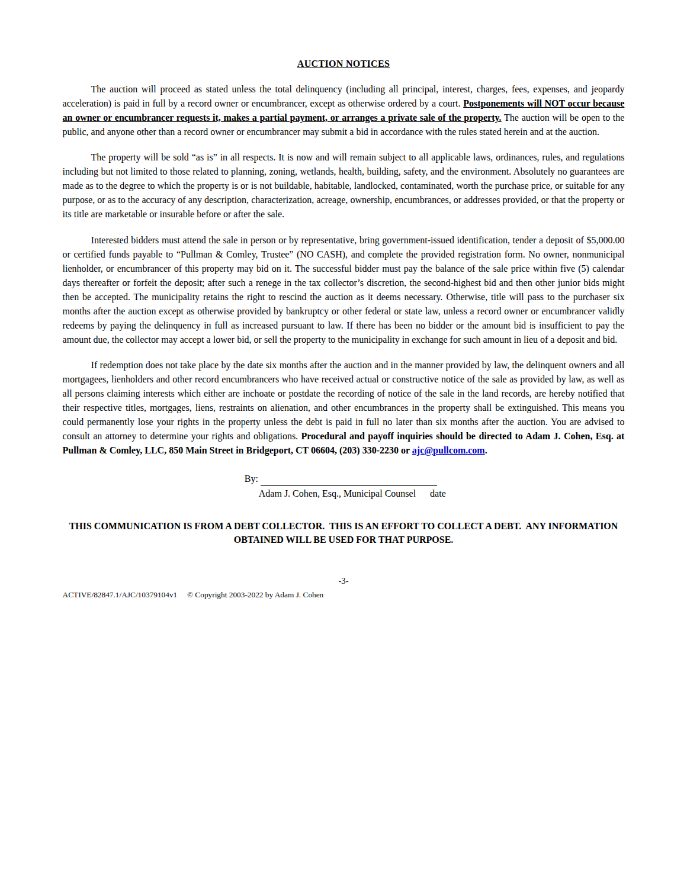AUCTION NOTICES
The auction will proceed as stated unless the total delinquency (including all principal, interest, charges, fees, expenses, and jeopardy acceleration) is paid in full by a record owner or encumbrancer, except as otherwise ordered by a court. Postponements will NOT occur because an owner or encumbrancer requests it, makes a partial payment, or arranges a private sale of the property. The auction will be open to the public, and anyone other than a record owner or encumbrancer may submit a bid in accordance with the rules stated herein and at the auction.
The property will be sold “as is” in all respects. It is now and will remain subject to all applicable laws, ordinances, rules, and regulations including but not limited to those related to planning, zoning, wetlands, health, building, safety, and the environment. Absolutely no guarantees are made as to the degree to which the property is or is not buildable, habitable, landlocked, contaminated, worth the purchase price, or suitable for any purpose, or as to the accuracy of any description, characterization, acreage, ownership, encumbrances, or addresses provided, or that the property or its title are marketable or insurable before or after the sale.
Interested bidders must attend the sale in person or by representative, bring government-issued identification, tender a deposit of $5,000.00 or certified funds payable to “Pullman & Comley, Trustee” (NO CASH), and complete the provided registration form. No owner, nonmunicipal lienholder, or encumbrancer of this property may bid on it. The successful bidder must pay the balance of the sale price within five (5) calendar days thereafter or forfeit the deposit; after such a renege in the tax collector’s discretion, the second-highest bid and then other junior bids might then be accepted. The municipality retains the right to rescind the auction as it deems necessary. Otherwise, title will pass to the purchaser six months after the auction except as otherwise provided by bankruptcy or other federal or state law, unless a record owner or encumbrancer validly redeems by paying the delinquency in full as increased pursuant to law. If there has been no bidder or the amount bid is insufficient to pay the amount due, the collector may accept a lower bid, or sell the property to the municipality in exchange for such amount in lieu of a deposit and bid.
If redemption does not take place by the date six months after the auction and in the manner provided by law, the delinquent owners and all mortgagees, lienholders and other record encumbrancers who have received actual or constructive notice of the sale as provided by law, as well as all persons claiming interests which either are inchoate or postdate the recording of notice of the sale in the land records, are hereby notified that their respective titles, mortgages, liens, restraints on alienation, and other encumbrances in the property shall be extinguished. This means you could permanently lose your rights in the property unless the debt is paid in full no later than six months after the auction. You are advised to consult an attorney to determine your rights and obligations. Procedural and payoff inquiries should be directed to Adam J. Cohen, Esq. at Pullman & Comley, LLC, 850 Main Street in Bridgeport, CT 06604, (203) 330-2230 or ajc@pullcom.com.
By:
Adam J. Cohen, Esq., Municipal Counsel date
THIS COMMUNICATION IS FROM A DEBT COLLECTOR. THIS IS AN EFFORT TO COLLECT A DEBT. ANY INFORMATION OBTAINED WILL BE USED FOR THAT PURPOSE.
-3-
ACTIVE/82847.1/AJC/10379104v1 © Copyright 2003-2022 by Adam J. Cohen